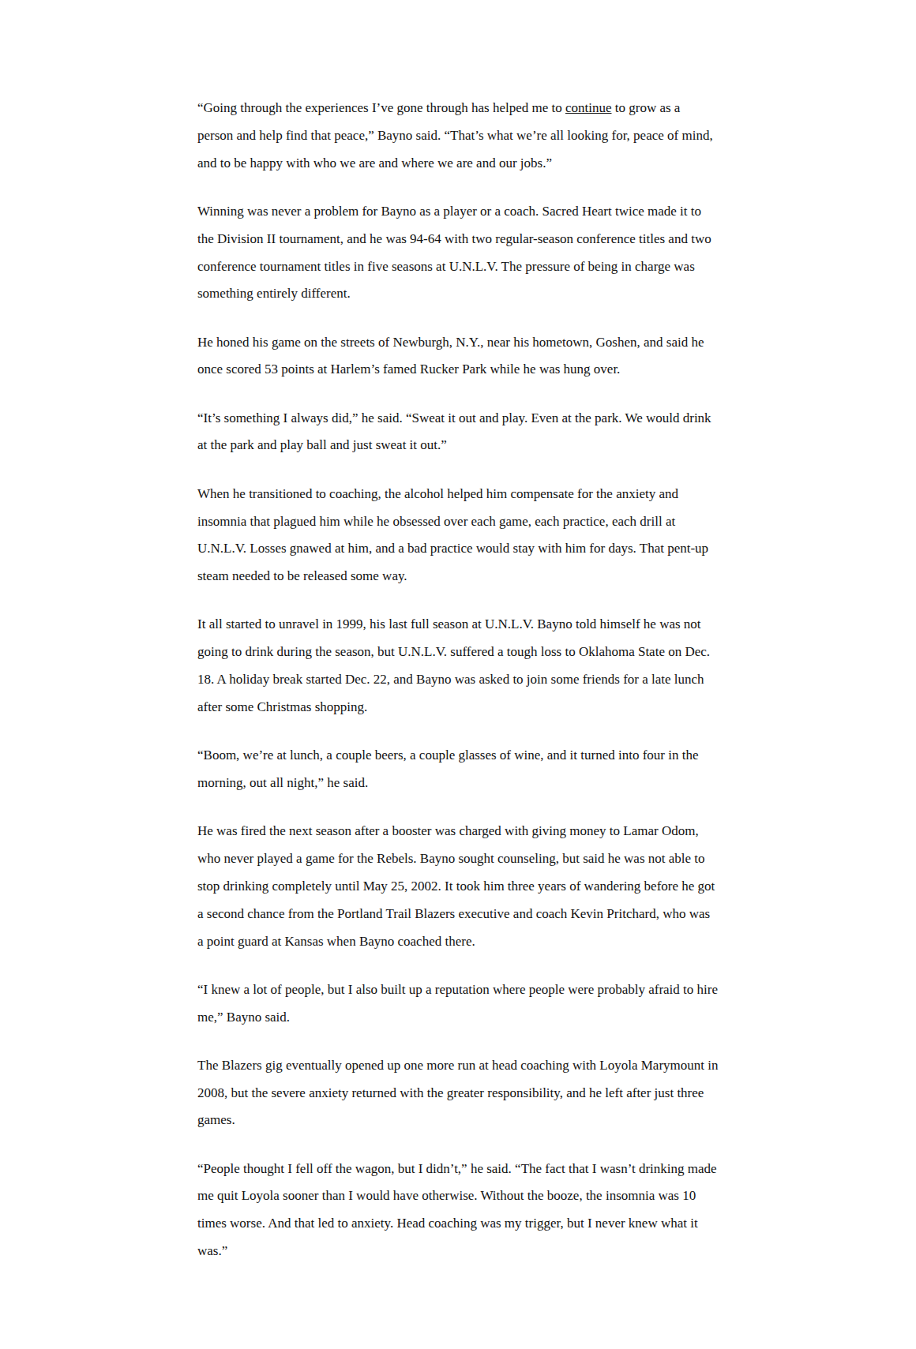“Going through the experiences I’ve gone through has helped me to continue to grow as a person and help find that peace,” Bayno said. “That’s what we’re all looking for, peace of mind, and to be happy with who we are and where we are and our jobs.”
Winning was never a problem for Bayno as a player or a coach. Sacred Heart twice made it to the Division II tournament, and he was 94-64 with two regular-season conference titles and two conference tournament titles in five seasons at U.N.L.V. The pressure of being in charge was something entirely different.
He honed his game on the streets of Newburgh, N.Y., near his hometown, Goshen, and said he once scored 53 points at Harlem’s famed Rucker Park while he was hung over.
“It’s something I always did,” he said. “Sweat it out and play. Even at the park. We would drink at the park and play ball and just sweat it out.”
When he transitioned to coaching, the alcohol helped him compensate for the anxiety and insomnia that plagued him while he obsessed over each game, each practice, each drill at U.N.L.V. Losses gnawed at him, and a bad practice would stay with him for days. That pent-up steam needed to be released some way.
It all started to unravel in 1999, his last full season at U.N.L.V. Bayno told himself he was not going to drink during the season, but U.N.L.V. suffered a tough loss to Oklahoma State on Dec. 18. A holiday break started Dec. 22, and Bayno was asked to join some friends for a late lunch after some Christmas shopping.
“Boom, we’re at lunch, a couple beers, a couple glasses of wine, and it turned into four in the morning, out all night,” he said.
He was fired the next season after a booster was charged with giving money to Lamar Odom, who never played a game for the Rebels. Bayno sought counseling, but said he was not able to stop drinking completely until May 25, 2002. It took him three years of wandering before he got a second chance from the Portland Trail Blazers executive and coach Kevin Pritchard, who was a point guard at Kansas when Bayno coached there.
“I knew a lot of people, but I also built up a reputation where people were probably afraid to hire me,” Bayno said.
The Blazers gig eventually opened up one more run at head coaching with Loyola Marymount in 2008, but the severe anxiety returned with the greater responsibility, and he left after just three games.
“People thought I fell off the wagon, but I didn’t,” he said. “The fact that I wasn’t drinking made me quit Loyola sooner than I would have otherwise. Without the booze, the insomnia was 10 times worse. And that led to anxiety. Head coaching was my trigger, but I never knew what it was.”